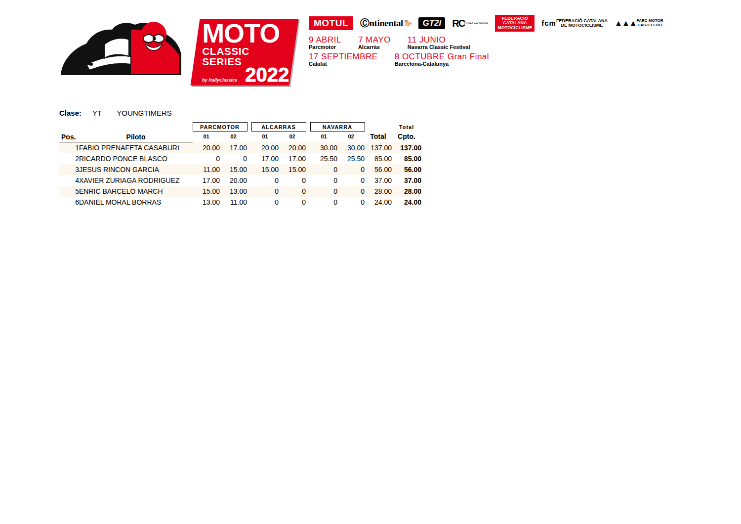MOTO
CLASSIC SERIES
by RallyClassics
2022
MOTUL
Ⓒntinental🐎
GT2i
RCRALLYCLASSICS
FEDERACIÓ
CATALANA
MOTOCICLISME
fcm FEDERACIÓ CATALANA
DE MOTOCICLISME
▲▲▲PARC MOTOR
CASTELLOLÍ
9 ABRIL
Parcmotor
7 MAYO
Alcarràs
11 JUNIO
Navarra Classic Festival
17 SEPTIEMBRE
Calafat
8 OCTUBRE Gran Final
Barcelona-Catalunya
Clase: YT YOUNGTIMERS
| | | PARCMOTOR | | ALCARRAS | | NAVARRA | | Total |
| --- | --- | --- | --- | --- | --- | --- | --- | --- |
| Pos. | Piloto | 01 | 02 | | 01 | 02 | | 01 | 02 | Total | Cpto. |
| 1 | FABIO PRENAFETA CASABURI | 20.00 | 17.00 | | 20.00 | 20.00 | | 30.00 | 30.00 | 137.00 | 137.00 |
| 2 | RICARDO PONCE BLASCO | 0 | 0 | | 17.00 | 17.00 | | 25.50 | 25.50 | 85.00 | 85.00 |
| 3 | JESUS RINCON GARCIA | 11.00 | 15.00 | | 15.00 | 15.00 | | 0 | 0 | 56.00 | 56.00 |
| 4 | XAVIER ZURIAGA RODRIGUEZ | 17.00 | 20.00 | | 0 | 0 | | 0 | 0 | 37.00 | 37.00 |
| 5 | ENRIC BARCELO MARCH | 15.00 | 13.00 | | 0 | 0 | | 0 | 0 | 28.00 | 28.00 |
| 6 | DANIEL MORAL BORRAS | 13.00 | 11.00 | | 0 | 0 | | 0 | 0 | 24.00 | 24.00 |